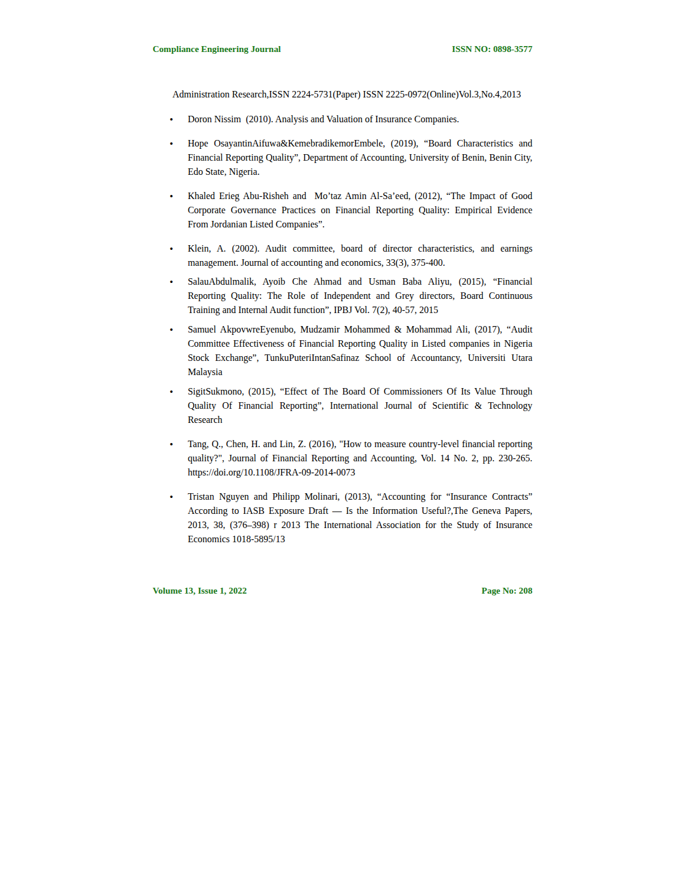Compliance Engineering Journal ISSN NO: 0898-3577
Administration Research,ISSN 2224-5731(Paper) ISSN 2225-0972(Online)Vol.3,No.4,2013
Doron Nissim (2010). Analysis and Valuation of Insurance Companies.
Hope OsayantinAifuwa&KemebradikemorEmbele, (2019), “Board Characteristics and Financial Reporting Quality”, Department of Accounting, University of Benin, Benin City, Edo State, Nigeria.
Khaled Erieg Abu-Risheh and Mo’taz Amin Al-Sa’eed, (2012), “The Impact of Good Corporate Governance Practices on Financial Reporting Quality: Empirical Evidence From Jordanian Listed Companies”.
Klein, A. (2002). Audit committee, board of director characteristics, and earnings management. Journal of accounting and economics, 33(3), 375-400.
SalauAbdulmalik, Ayoib Che Ahmad and Usman Baba Aliyu, (2015), “Financial Reporting Quality: The Role of Independent and Grey directors, Board Continuous Training and Internal Audit function”, IPBJ Vol. 7(2), 40-57, 2015
Samuel AkpovwreEyenubo, Mudzamir Mohammed & Mohammad Ali, (2017), “Audit Committee Effectiveness of Financial Reporting Quality in Listed companies in Nigeria Stock Exchange”, TunkuPuteriIntanSafinaz School of Accountancy, Universiti Utara Malaysia
SigitSukmono, (2015), “Effect of The Board Of Commissioners Of Its Value Through Quality Of Financial Reporting”, International Journal of Scientific & Technology Research
Tang, Q., Chen, H. and Lin, Z. (2016), "How to measure country-level financial reporting quality?", Journal of Financial Reporting and Accounting, Vol. 14 No. 2, pp. 230-265. https://doi.org/10.1108/JFRA-09-2014-0073
Tristan Nguyen and Philipp Molinari, (2013), “Accounting for “Insurance Contracts” According to IASB Exposure Draft — Is the Information Useful?,The Geneva Papers, 2013, 38, (376–398) r 2013 The International Association for the Study of Insurance Economics 1018-5895/13
Volume 13, Issue 1, 2022 Page No: 208